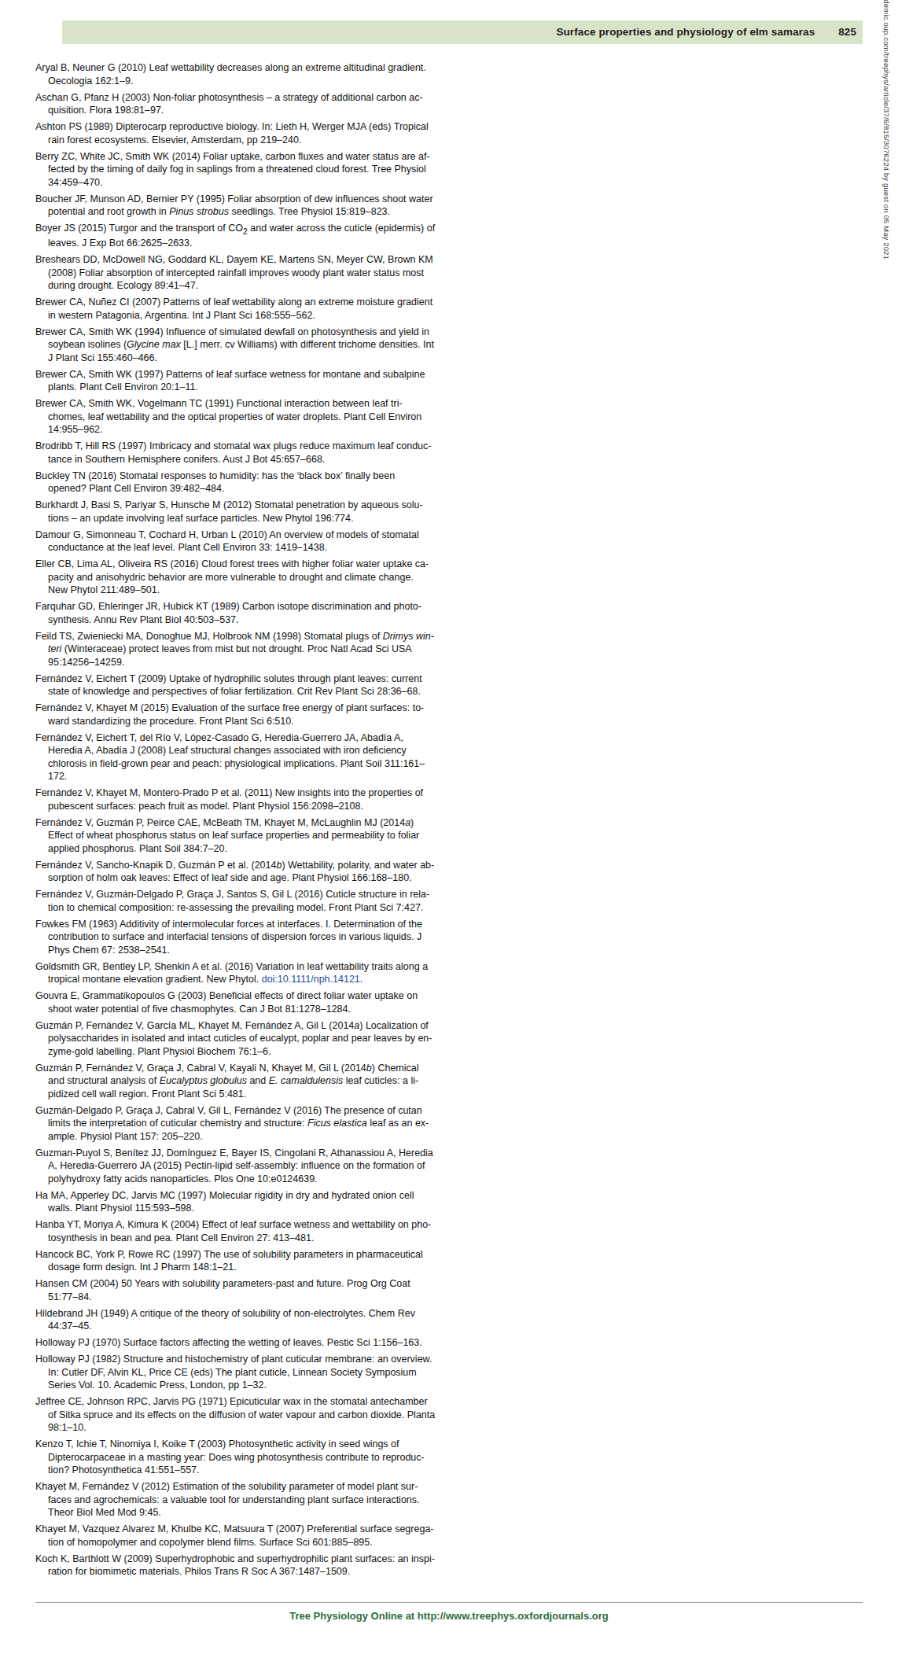Surface properties and physiology of elm samaras 825
Downloaded from https://academic.oup.com/treephys/article/37/6/815/3076224 by guest on 05 May 2021
Aryal B, Neuner G (2010) Leaf wettability decreases along an extreme altitudinal gradient. Oecologia 162:1–9.
Aschan G, Pfanz H (2003) Non-foliar photosynthesis – a strategy of additional carbon acquisition. Flora 198:81–97.
Ashton PS (1989) Dipterocarp reproductive biology. In: Lieth H, Werger MJA (eds) Tropical rain forest ecosystems. Elsevier, Amsterdam, pp 219–240.
Berry ZC, White JC, Smith WK (2014) Foliar uptake, carbon fluxes and water status are affected by the timing of daily fog in saplings from a threatened cloud forest. Tree Physiol 34:459–470.
Boucher JF, Munson AD, Bernier PY (1995) Foliar absorption of dew influences shoot water potential and root growth in Pinus strobus seedlings. Tree Physiol 15:819–823.
Boyer JS (2015) Turgor and the transport of CO2 and water across the cuticle (epidermis) of leaves. J Exp Bot 66:2625–2633.
Breshears DD, McDowell NG, Goddard KL, Dayem KE, Martens SN, Meyer CW, Brown KM (2008) Foliar absorption of intercepted rainfall improves woody plant water status most during drought. Ecology 89:41–47.
Brewer CA, Nuñez CI (2007) Patterns of leaf wettability along an extreme moisture gradient in western Patagonia, Argentina. Int J Plant Sci 168:555–562.
Brewer CA, Smith WK (1994) Influence of simulated dewfall on photosynthesis and yield in soybean isolines (Glycine max [L.] merr. cv Williams) with different trichome densities. Int J Plant Sci 155:460–466.
Brewer CA, Smith WK (1997) Patterns of leaf surface wetness for montane and subalpine plants. Plant Cell Environ 20:1–11.
Brewer CA, Smith WK, Vogelmann TC (1991) Functional interaction between leaf trichomes, leaf wettability and the optical properties of water droplets. Plant Cell Environ 14:955–962.
Brodribb T, Hill RS (1997) Imbricacy and stomatal wax plugs reduce maximum leaf conductance in Southern Hemisphere conifers. Aust J Bot 45:657–668.
Buckley TN (2016) Stomatal responses to humidity: has the ‘black box’ finally been opened? Plant Cell Environ 39:482–484.
Burkhardt J, Basi S, Pariyar S, Hunsche M (2012) Stomatal penetration by aqueous solutions – an update involving leaf surface particles. New Phytol 196:774.
Damour G, Simonneau T, Cochard H, Urban L (2010) An overview of models of stomatal conductance at the leaf level. Plant Cell Environ 33: 1419–1438.
Eller CB, Lima AL, Oliveira RS (2016) Cloud forest trees with higher foliar water uptake capacity and anisohydric behavior are more vulnerable to drought and climate change. New Phytol 211:489–501.
Farquhar GD, Ehleringer JR, Hubick KT (1989) Carbon isotope discrimination and photosynthesis. Annu Rev Plant Biol 40:503–537.
Feild TS, Zwieniecki MA, Donoghue MJ, Holbrook NM (1998) Stomatal plugs of Drimys winteri (Winteraceae) protect leaves from mist but not drought. Proc Natl Acad Sci USA 95:14256–14259.
Fernández V, Eichert T (2009) Uptake of hydrophilic solutes through plant leaves: current state of knowledge and perspectives of foliar fertilization. Crit Rev Plant Sci 28:36–68.
Fernández V, Khayet M (2015) Evaluation of the surface free energy of plant surfaces: toward standardizing the procedure. Front Plant Sci 6:510.
Fernández V, Eichert T, del Río V, López-Casado G, Heredia-Guerrero JA, Abadía A, Heredia A, Abadía J (2008) Leaf structural changes associated with iron deficiency chlorosis in field-grown pear and peach: physiological implications. Plant Soil 311:161–172.
Fernández V, Khayet M, Montero-Prado P et al. (2011) New insights into the properties of pubescent surfaces: peach fruit as model. Plant Physiol 156:2098–2108.
Fernández V, Guzmán P, Peirce CAE, McBeath TM, Khayet M, McLaughlin MJ (2014a) Effect of wheat phosphorus status on leaf surface properties and permeability to foliar applied phosphorus. Plant Soil 384:7–20.
Fernández V, Sancho-Knapik D, Guzmán P et al. (2014b) Wettability, polarity, and water absorption of holm oak leaves: Effect of leaf side and age. Plant Physiol 166:168–180.
Fernández V, Guzmán-Delgado P, Graça J, Santos S, Gil L (2016) Cuticle structure in relation to chemical composition: re-assessing the prevailing model. Front Plant Sci 7:427.
Fowkes FM (1963) Additivity of intermolecular forces at interfaces. I. Determination of the contribution to surface and interfacial tensions of dispersion forces in various liquids. J Phys Chem 67: 2538–2541.
Goldsmith GR, Bentley LP, Shenkin A et al. (2016) Variation in leaf wettability traits along a tropical montane elevation gradient. New Phytol. doi:10.1111/nph.14121.
Gouvra E, Grammatikopoulos G (2003) Beneficial effects of direct foliar water uptake on shoot water potential of five chasmophytes. Can J Bot 81:1278–1284.
Guzmán P, Fernández V, García ML, Khayet M, Fernández A, Gil L (2014a) Localization of polysaccharides in isolated and intact cuticles of eucalypt, poplar and pear leaves by enzyme-gold labelling. Plant Physiol Biochem 76:1–6.
Guzmán P, Fernández V, Graça J, Cabral V, Kayali N, Khayet M, Gil L (2014b) Chemical and structural analysis of Eucalyptus globulus and E. camaldulensis leaf cuticles: a lipidized cell wall region. Front Plant Sci 5:481.
Guzmán-Delgado P, Graça J, Cabral V, Gil L, Fernández V (2016) The presence of cutan limits the interpretation of cuticular chemistry and structure: Ficus elastica leaf as an example. Physiol Plant 157: 205–220.
Guzman-Puyol S, Benítez JJ, Domínguez E, Bayer IS, Cingolani R, Athanassiou A, Heredia A, Heredia-Guerrero JA (2015) Pectin-lipid self-assembly: influence on the formation of polyhydroxy fatty acids nanoparticles. Plos One 10:e0124639.
Ha MA, Apperley DC, Jarvis MC (1997) Molecular rigidity in dry and hydrated onion cell walls. Plant Physiol 115:593–598.
Hanba YT, Moriya A, Kimura K (2004) Effect of leaf surface wetness and wettability on photosynthesis in bean and pea. Plant Cell Environ 27: 413–481.
Hancock BC, York P, Rowe RC (1997) The use of solubility parameters in pharmaceutical dosage form design. Int J Pharm 148:1–21.
Hansen CM (2004) 50 Years with solubility parameters-past and future. Prog Org Coat 51:77–84.
Hildebrand JH (1949) A critique of the theory of solubility of non-electrolytes. Chem Rev 44:37–45.
Holloway PJ (1970) Surface factors affecting the wetting of leaves. Pestic Sci 1:156–163.
Holloway PJ (1982) Structure and histochemistry of plant cuticular membrane: an overview. In: Cutler DF, Alvin KL, Price CE (eds) The plant cuticle, Linnean Society Symposium Series Vol. 10. Academic Press, London, pp 1–32.
Jeffree CE, Johnson RPC, Jarvis PG (1971) Epicuticular wax in the stomatal antechamber of Sitka spruce and its effects on the diffusion of water vapour and carbon dioxide. Planta 98:1–10.
Kenzo T, Ichie T, Ninomiya I, Koike T (2003) Photosynthetic activity in seed wings of Dipterocarpaceae in a masting year: Does wing photosynthesis contribute to reproduction? Photosynthetica 41:551–557.
Khayet M, Fernández V (2012) Estimation of the solubility parameter of model plant surfaces and agrochemicals: a valuable tool for understanding plant surface interactions. Theor Biol Med Mod 9:45.
Khayet M, Vazquez Alvarez M, Khulbe KC, Matsuura T (2007) Preferential surface segregation of homopolymer and copolymer blend films. Surface Sci 601:885–895.
Koch K, Barthlott W (2009) Superhydrophobic and superhydrophilic plant surfaces: an inspiration for biomimetic materials. Philos Trans R Soc A 367:1487–1509.
Tree Physiology Online at http://www.treephys.oxfordjournals.org